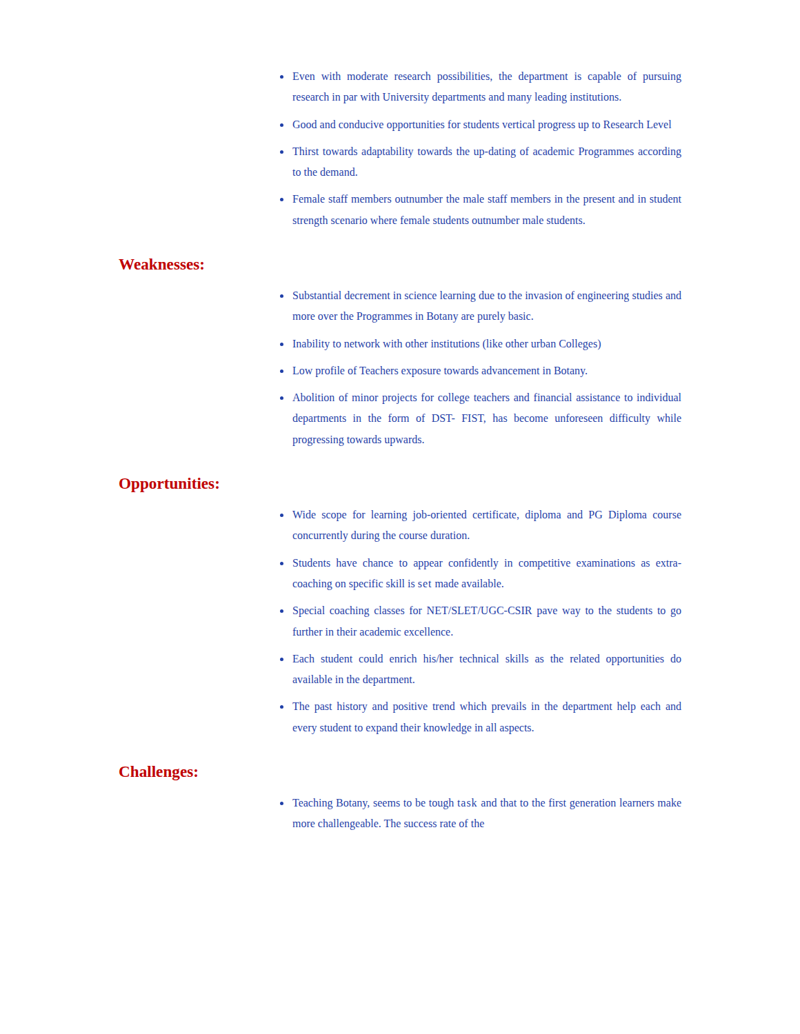Even with moderate research possibilities, the department is capable of pursuing research in par with University departments and many leading institutions.
Good and conducive opportunities for students vertical progress up to Research Level
Thirst towards adaptability towards the up-dating of academic Programmes according to the demand.
Female staff members outnumber the male staff members in the present and in student strength scenario where female students outnumber male students.
Weaknesses:
Substantial decrement in science learning due to the invasion of engineering studies and more over the Programmes in Botany are purely basic.
Inability to network with other institutions (like other urban Colleges)
Low profile of Teachers exposure towards advancement in Botany.
Abolition of minor projects for college teachers and financial assistance to individual departments in the form of DST- FIST, has become unforeseen difficulty while progressing towards upwards.
Opportunities:
Wide scope for learning job-oriented certificate, diploma and PG Diploma course concurrently during the course duration.
Students have chance to appear confidently in competitive examinations as extra-coaching on specific skill is set made available.
Special coaching classes for NET/SLET/UGC-CSIR pave way to the students to go further in their academic excellence.
Each student could enrich his/her technical skills as the related opportunities do available in the department.
The past history and positive trend which prevails in the department help each and every student to expand their knowledge in all aspects.
Challenges:
Teaching Botany, seems to be tough task and that to the first generation learners make more challengeable. The success rate of the